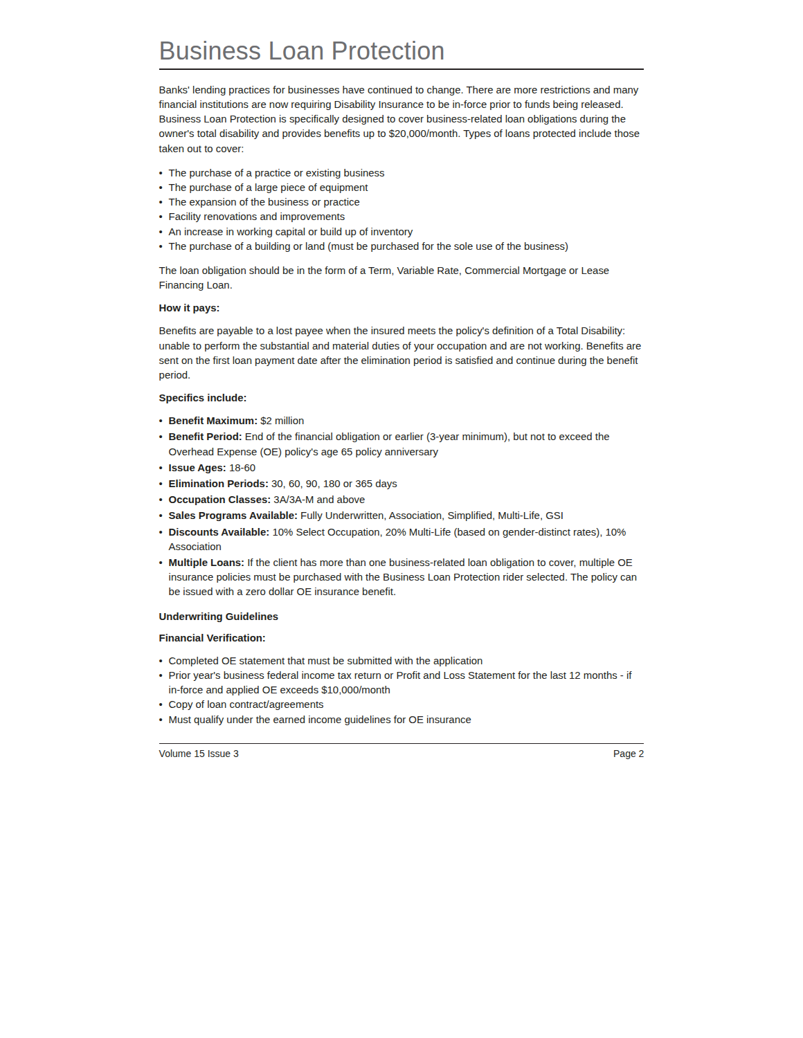Business Loan Protection
Banks' lending practices for businesses have continued to change. There are more restrictions and many financial institutions are now requiring Disability Insurance to be in-force prior to funds being released. Business Loan Protection is specifically designed to cover business-related loan obligations during the owner's total disability and provides benefits up to $20,000/month. Types of loans protected include those taken out to cover:
The purchase of a practice or existing business
The purchase of a large piece of equipment
The expansion of the business or practice
Facility renovations and improvements
An increase in working capital or build up of inventory
The purchase of a building or land (must be purchased for the sole use of the business)
The loan obligation should be in the form of a Term, Variable Rate, Commercial Mortgage or Lease Financing Loan.
How it pays:
Benefits are payable to a lost payee when the insured meets the policy's definition of a Total Disability: unable to perform the substantial and material duties of your occupation and are not working. Benefits are sent on the first loan payment date after the elimination period is satisfied and continue during the benefit period.
Specifics include:
Benefit Maximum: $2 million
Benefit Period: End of the financial obligation or earlier (3-year minimum), but not to exceed the Overhead Expense (OE) policy's age 65 policy anniversary
Issue Ages: 18-60
Elimination Periods: 30, 60, 90, 180 or 365 days
Occupation Classes: 3A/3A-M and above
Sales Programs Available: Fully Underwritten, Association, Simplified, Multi-Life, GSI
Discounts Available: 10% Select Occupation, 20% Multi-Life (based on gender-distinct rates), 10% Association
Multiple Loans: If the client has more than one business-related loan obligation to cover, multiple OE insurance policies must be purchased with the Business Loan Protection rider selected. The policy can be issued with a zero dollar OE insurance benefit.
Underwriting Guidelines
Financial Verification:
Completed OE statement that must be submitted with the application
Prior year's business federal income tax return or Profit and Loss Statement for the last 12 months - if in-force and applied OE exceeds $10,000/month
Copy of loan contract/agreements
Must qualify under the earned income guidelines for OE insurance
Volume 15 Issue 3 Page 2